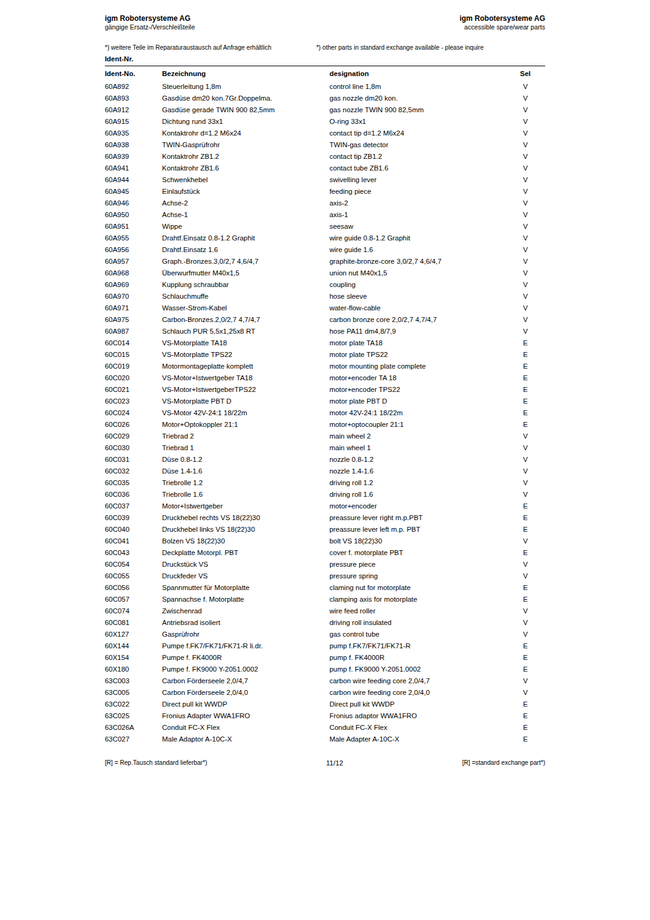igm Robotersysteme AG
gängige Ersatz-/Verschleißteile
igm Robotersysteme AG
accessible spare/wear parts
*) weitere Teile im Reparaturaustausch auf Anfrage erhältlich
*) other parts in standard exchange available - please inquire
| Ident-Nr. | | | |
| --- | --- | --- | --- |
| Ident-No. | Bezeichnung | designation | Sel |
| 60A892 | Steuerleitung 1,8m | control line 1,8m | V |
| 60A893 | Gasdüse dm20 kon.7Gr.Doppelma. | gas nozzle dm20 kon. | V |
| 60A912 | Gasdüse gerade TWIN 900 82,5mm | gas nozzle TWIN 900 82,5mm | V |
| 60A915 | Dichtung rund 33x1 | O-ring 33x1 | V |
| 60A935 | Kontaktrohr d=1.2 M6x24 | contact tip d=1.2 M6x24 | V |
| 60A938 | TWIN-Gasprüfrohr | TWIN-gas detector | V |
| 60A939 | Kontaktrohr ZB1.2 | contact tip ZB1.2 | V |
| 60A941 | Kontaktrohr ZB1.6 | contact tube ZB1.6 | V |
| 60A944 | Schwenkhebel | swivelling lever | V |
| 60A945 | Einlaufstück | feeding piece | V |
| 60A946 | Achse-2 | axis-2 | V |
| 60A950 | Achse-1 | axis-1 | V |
| 60A951 | Wippe | seesaw | V |
| 60A955 | Drahtf.Einsatz 0.8-1.2 Graphit | wire guide 0.8-1.2 Graphit | V |
| 60A956 | Drahtf.Einsatz 1.6 | wire guide 1.6 | V |
| 60A957 | Graph.-Bronzes.3,0/2,7 4,6/4,7 | graphite-bronze-core 3,0/2,7 4,6/4,7 | V |
| 60A968 | Überwurfmutter M40x1,5 | union nut M40x1,5 | V |
| 60A969 | Kupplung schraubbar | coupling | V |
| 60A970 | Schlauchmuffe | hose sleeve | V |
| 60A971 | Wasser-Strom-Kabel | water-flow-cable | V |
| 60A975 | Carbon-Bronzes.2,0/2,7 4,7/4,7 | carbon bronze core 2,0/2,7 4,7/4,7 | V |
| 60A987 | Schlauch PUR 5,5x1,25x8 RT | hose PA11 dm4,8/7,9 | V |
| 60C014 | VS-Motorplatte TA18 | motor plate TA18 | E |
| 60C015 | VS-Motorplatte TPS22 | motor plate TPS22 | E |
| 60C019 | Motormontageplatte komplett | motor mounting plate complete | E |
| 60C020 | VS-Motor+Istwertgeber TA18 | motor+encoder TA 18 | E |
| 60C021 | VS-Motor+IstwertgeberTPS22 | motor+encoder TPS22 | E |
| 60C023 | VS-Motorplatte PBT D | motor plate PBT D | E |
| 60C024 | VS-Motor 42V-24:1 18/22m | motor 42V-24:1 18/22m | E |
| 60C026 | Motor+Optokoppler 21:1 | motor+optocoupler 21:1 | E |
| 60C029 | Triebrad 2 | main wheel 2 | V |
| 60C030 | Triebrad 1 | main wheel 1 | V |
| 60C031 | Düse 0.8-1.2 | nozzle 0.8-1.2 | V |
| 60C032 | Düse 1.4-1.6 | nozzle 1.4-1.6 | V |
| 60C035 | Triebrolle 1.2 | driving roll 1.2 | V |
| 60C036 | Triebrolle 1.6 | driving roll 1.6 | V |
| 60C037 | Motor+Istwertgeber | motor+encoder | E |
| 60C039 | Druckhebel rechts VS 18(22)30 | preassure lever right m.p.PBT | E |
| 60C040 | Druckhebel links VS 18(22)30 | preassure lever left m.p. PBT | E |
| 60C041 | Bolzen VS 18(22)30 | bolt VS 18(22)30 | V |
| 60C043 | Deckplatte Motorpl. PBT | cover f. motorplate PBT | E |
| 60C054 | Druckstück VS | pressure piece | V |
| 60C055 | Druckfeder VS | pressure spring | V |
| 60C056 | Spannmutter für Motorplatte | claming nut for motorplate | E |
| 60C057 | Spannachse f. Motorplatte | clamping axis for motorplate | E |
| 60C074 | Zwischenrad | wire feed roller | V |
| 60C081 | Antriebsrad isoliert | driving roll insulated | V |
| 60X127 | Gasprüfrohr | gas control tube | V |
| 60X144 | Pumpe f.FK7/FK71/FK71-R li.dr. | pump f.FK7/FK71/FK71-R | E |
| 60X154 | Pumpe f. FK4000R | pump f. FK4000R | E |
| 60X180 | Pumpe f. FK9000 Y-2051.0002 | pump f. FK9000 Y-2051.0002 | E |
| 63C003 | Carbon Förderseele 2,0/4,7 | carbon wire feeding core 2,0/4,7 | V |
| 63C005 | Carbon Förderseele 2,0/4,0 | carbon wire feeding core 2,0/4,0 | V |
| 63C022 | Direct pull kit WWDP | Direct pull kit WWDP | E |
| 63C025 | Fronius Adapter WWA1FRO | Fronius adaptor WWA1FRO | E |
| 63C026A | Conduit FC-X Flex | Conduit FC-X Flex | E |
| 63C027 | Male Adaptor A-10C-X | Male Adapter A-10C-X | E |
[R] = Rep.Tausch standard lieferbar*)
11/12
[R] =standard exchange part*)